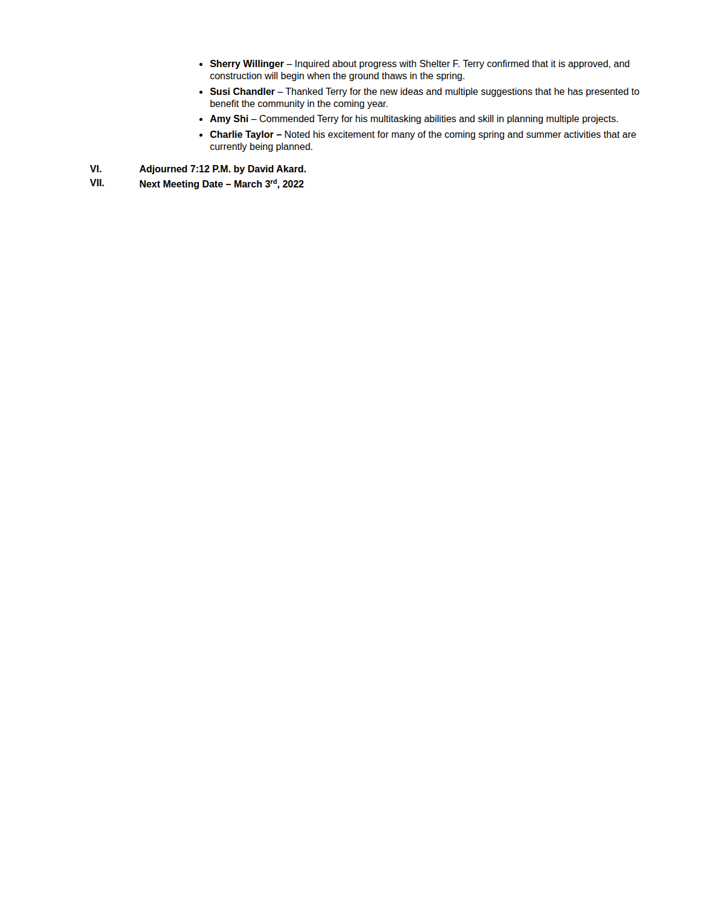Sherry Willinger – Inquired about progress with Shelter F. Terry confirmed that it is approved, and construction will begin when the ground thaws in the spring.
Susi Chandler – Thanked Terry for the new ideas and multiple suggestions that he has presented to benefit the community in the coming year.
Amy Shi – Commended Terry for his multitasking abilities and skill in planning multiple projects.
Charlie Taylor – Noted his excitement for many of the coming spring and summer activities that are currently being planned.
| VI. | Adjourned 7:12 P.M. by David Akard. |
| VII. | Next Meeting Date – March 3 rd , 2022 |